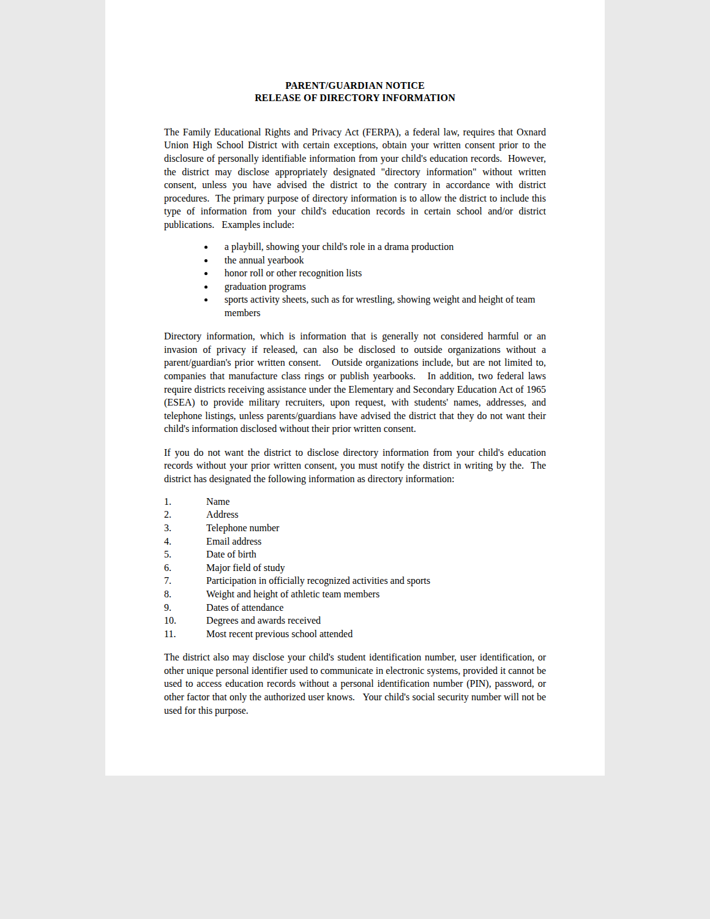PARENT/GUARDIAN NOTICE RELEASE OF DIRECTORY INFORMATION
The Family Educational Rights and Privacy Act (FERPA), a federal law, requires that Oxnard Union High School District with certain exceptions, obtain your written consent prior to the disclosure of personally identifiable information from your child's education records. However, the district may disclose appropriately designated "directory information" without written consent, unless you have advised the district to the contrary in accordance with district procedures. The primary purpose of directory information is to allow the district to include this type of information from your child's education records in certain school and/or district publications. Examples include:
a playbill, showing your child's role in a drama production
the annual yearbook
honor roll or other recognition lists
graduation programs
sports activity sheets, such as for wrestling, showing weight and height of team members
Directory information, which is information that is generally not considered harmful or an invasion of privacy if released, can also be disclosed to outside organizations without a parent/guardian's prior written consent. Outside organizations include, but are not limited to, companies that manufacture class rings or publish yearbooks. In addition, two federal laws require districts receiving assistance under the Elementary and Secondary Education Act of 1965 (ESEA) to provide military recruiters, upon request, with students' names, addresses, and telephone listings, unless parents/guardians have advised the district that they do not want their child's information disclosed without their prior written consent.
If you do not want the district to disclose directory information from your child's education records without your prior written consent, you must notify the district in writing by the. The district has designated the following information as directory information:
Name
Address
Telephone number
Email address
Date of birth
Major field of study
Participation in officially recognized activities and sports
Weight and height of athletic team members
Dates of attendance
Degrees and awards received
Most recent previous school attended
The district also may disclose your child's student identification number, user identification, or other unique personal identifier used to communicate in electronic systems, provided it cannot be used to access education records without a personal identification number (PIN), password, or other factor that only the authorized user knows. Your child's social security number will not be used for this purpose.